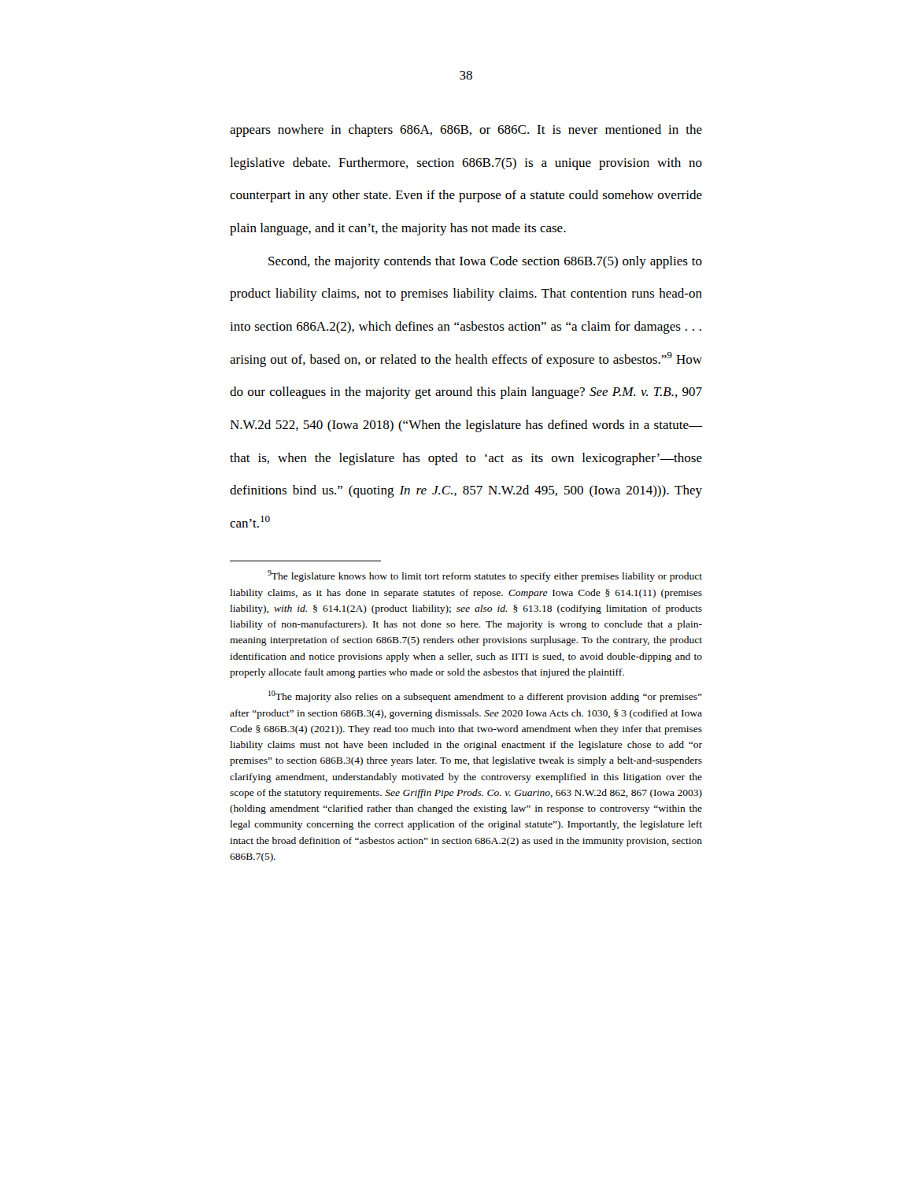38
appears nowhere in chapters 686A, 686B, or 686C. It is never mentioned in the legislative debate. Furthermore, section 686B.7(5) is a unique provision with no counterpart in any other state. Even if the purpose of a statute could somehow override plain language, and it can’t, the majority has not made its case.
Second, the majority contends that Iowa Code section 686B.7(5) only applies to product liability claims, not to premises liability claims. That contention runs head-on into section 686A.2(2), which defines an “asbestos action” as “a claim for damages . . . arising out of, based on, or related to the health effects of exposure to asbestos.”9 How do our colleagues in the majority get around this plain language? See P.M. v. T.B., 907 N.W.2d 522, 540 (Iowa 2018) (“When the legislature has defined words in a statute—that is, when the legislature has opted to ‘act as its own lexicographer’—those definitions bind us.” (quoting In re J.C., 857 N.W.2d 495, 500 (Iowa 2014))). They can’t.10
9The legislature knows how to limit tort reform statutes to specify either premises liability or product liability claims, as it has done in separate statutes of repose. Compare Iowa Code § 614.1(11) (premises liability), with id. § 614.1(2A) (product liability); see also id. § 613.18 (codifying limitation of products liability of non-manufacturers). It has not done so here. The majority is wrong to conclude that a plain-meaning interpretation of section 686B.7(5) renders other provisions surplusage. To the contrary, the product identification and notice provisions apply when a seller, such as IITI is sued, to avoid double-dipping and to properly allocate fault among parties who made or sold the asbestos that injured the plaintiff.
10The majority also relies on a subsequent amendment to a different provision adding “or premises” after “product” in section 686B.3(4), governing dismissals. See 2020 Iowa Acts ch. 1030, § 3 (codified at Iowa Code § 686B.3(4) (2021)). They read too much into that two-word amendment when they infer that premises liability claims must not have been included in the original enactment if the legislature chose to add “or premises” to section 686B.3(4) three years later. To me, that legislative tweak is simply a belt-and-suspenders clarifying amendment, understandably motivated by the controversy exemplified in this litigation over the scope of the statutory requirements. See Griffin Pipe Prods. Co. v. Guarino, 663 N.W.2d 862, 867 (Iowa 2003) (holding amendment “clarified rather than changed the existing law” in response to controversy “within the legal community concerning the correct application of the original statute”). Importantly, the legislature left intact the broad definition of “asbestos action” in section 686A.2(2) as used in the immunity provision, section 686B.7(5).